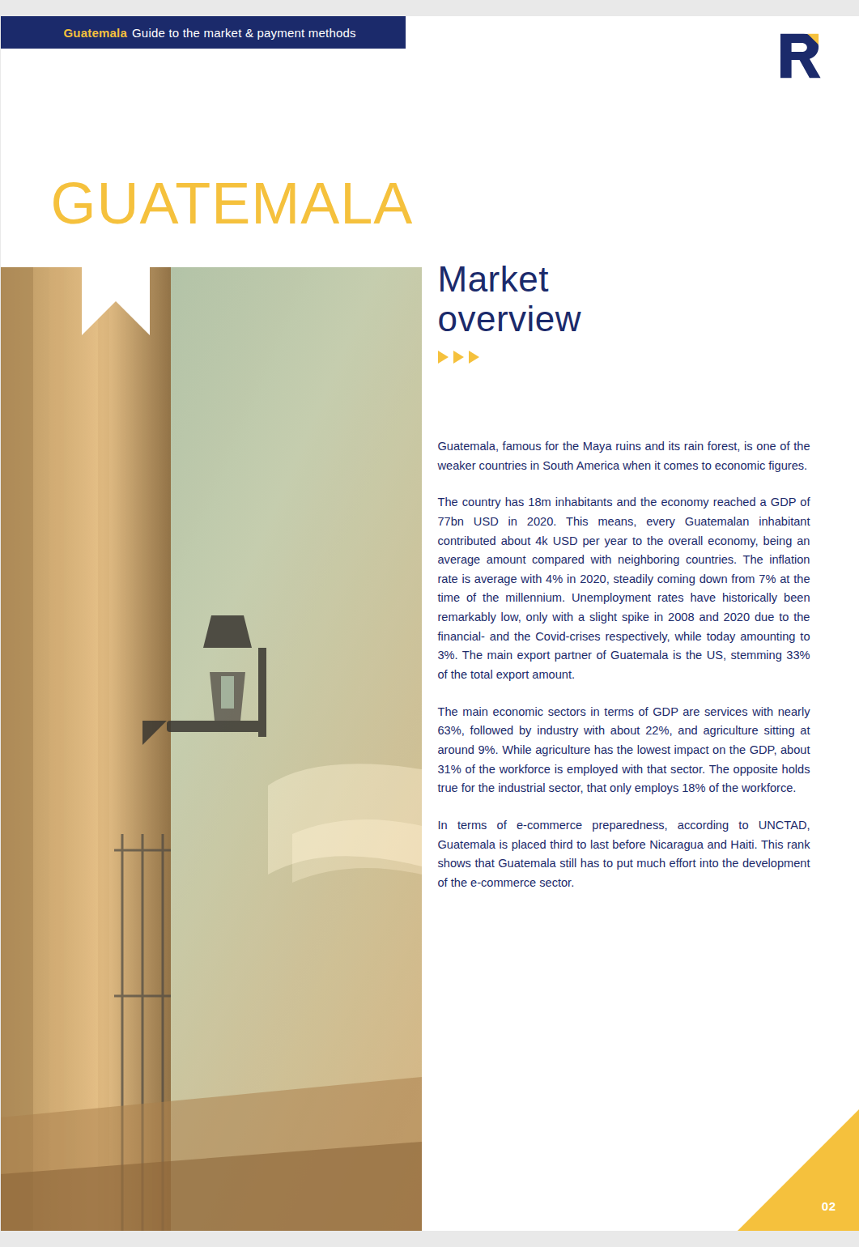Guatemala Guide to the market & payment methods
GUATEMALA
Market
overview
Guatemala, famous for the Maya ruins and its rain forest, is one of the weaker countries in South America when it comes to economic figures.
The country has 18m inhabitants and the economy reached a GDP of 77bn USD in 2020. This means, every Guatemalan inhabitant contributed about 4k USD per year to the overall economy, being an average amount compared with neighboring countries. The inflation rate is average with 4% in 2020, steadily coming down from 7% at the time of the millennium. Unemployment rates have historically been remarkably low, only with a slight spike in 2008 and 2020 due to the financial- and the Covid-crises respectively, while today amounting to 3%. The main export partner of Guatemala is the US, stemming 33% of the total export amount.
The main economic sectors in terms of GDP are services with nearly 63%, followed by industry with about 22%, and agriculture sitting at around 9%. While agriculture has the lowest impact on the GDP, about 31% of the workforce is employed with that sector. The opposite holds true for the industrial sector, that only employs 18% of the workforce.
In terms of e-commerce preparedness, according to UNCTAD, Guatemala is placed third to last before Nicaragua and Haiti. This rank shows that Guatemala still has to put much effort into the development of the e-commerce sector.
02